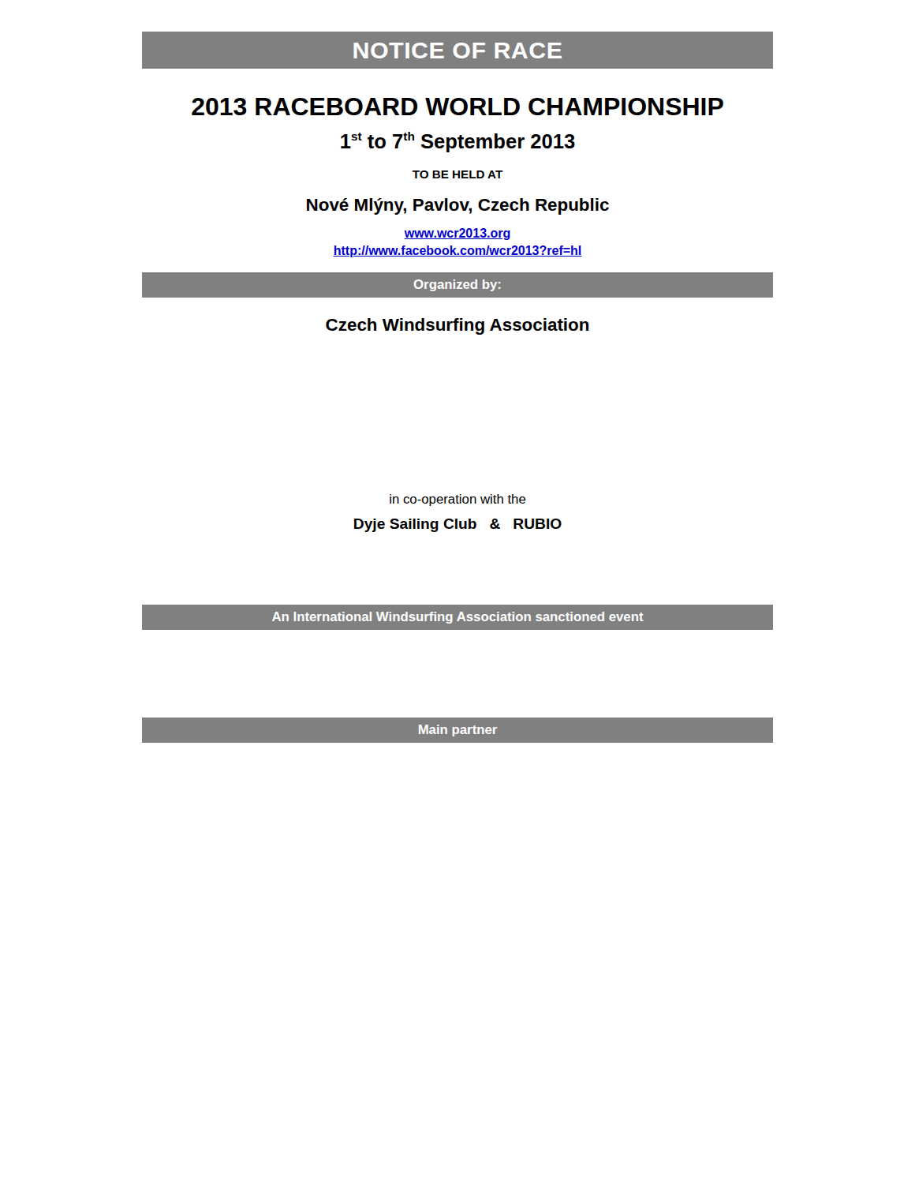NOTICE OF RACE
2013 RACEBOARD WORLD CHAMPIONSHIP
1st to 7th September 2013
TO BE HELD AT
Nové Mlýny, Pavlov, Czech Republic
www.wcr2013.org
http://www.facebook.com/wcr2013?ref=hl
Organized by:
Czech Windsurfing Association
in co-operation with the
Dyje Sailing Club & RUBIO
An International Windsurfing Association sanctioned event
Main partner